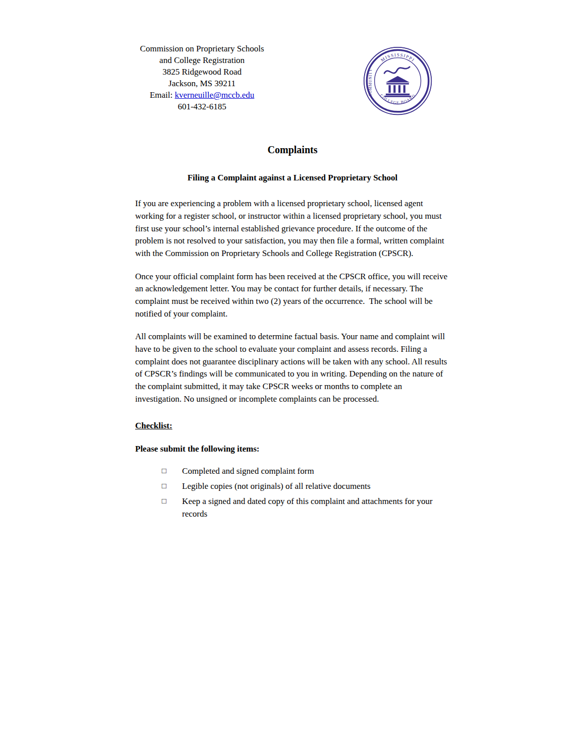Commission on Proprietary Schools
and College Registration
3825 Ridgewood Road
Jackson, MS 39211
Email: kverneuille@mccb.edu
601-432-6185
MISSISSIPPI COLLEGE BOARD COMMUNITY
Complaints
Filing a Complaint against a Licensed Proprietary School
If you are experiencing a problem with a licensed proprietary school, licensed agent working for a register school, or instructor within a licensed proprietary school, you must first use your school’s internal established grievance procedure. If the outcome of the problem is not resolved to your satisfaction, you may then file a formal, written complaint with the Commission on Proprietary Schools and College Registration (CPSCR).
Once your official complaint form has been received at the CPSCR office, you will receive an acknowledgement letter. You may be contact for further details, if necessary. The complaint must be received within two (2) years of the occurrence. The school will be notified of your complaint.
All complaints will be examined to determine factual basis. Your name and complaint will have to be given to the school to evaluate your complaint and assess records. Filing a complaint does not guarantee disciplinary actions will be taken with any school. All results of CPSCR’s findings will be communicated to you in writing. Depending on the nature of the complaint submitted, it may take CPSCR weeks or months to complete an investigation. No unsigned or incomplete complaints can be processed.
Checklist:
Please submit the following items:
Completed and signed complaint form
Legible copies (not originals) of all relative documents
Keep a signed and dated copy of this complaint and attachments for your records